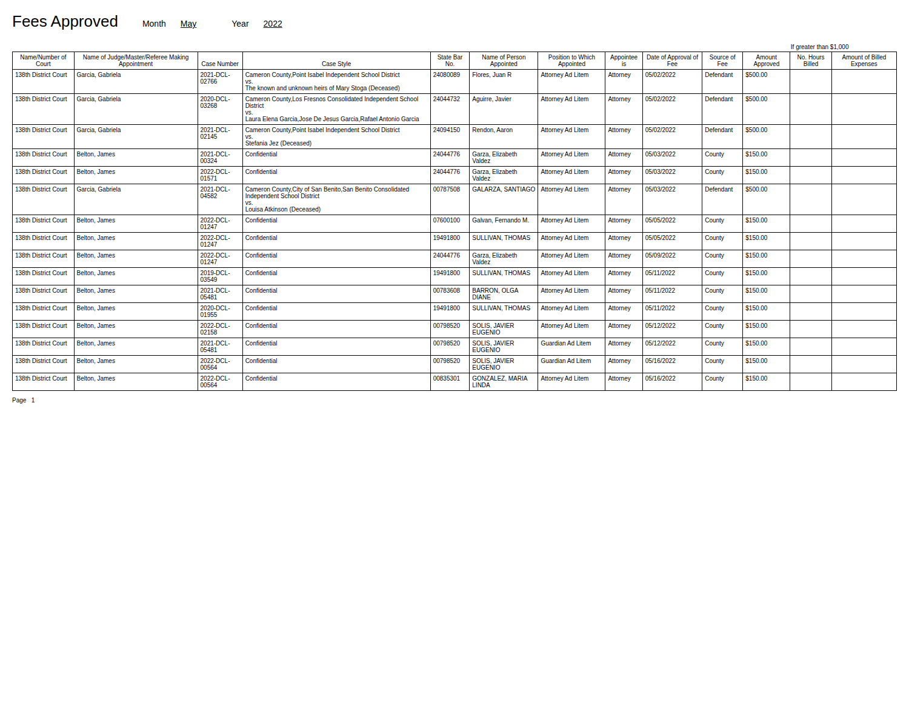Fees Approved
Month May
Year 2022
| | If greater than $1,000 |
| --- | --- |
| Name/Number of Court | Name of Judge/Master/Referee Making Appointment | Case Number | Case Style | State Bar No. | Name of Person Appointed | Position to Which Appointed | Appointee is | Date of Approval of Fee | Source of Fee | Amount Approved | No. Hours Billed | Amount of Billed Expenses |
| 138th District Court | Garcia, Gabriela | 2021-DCL-02766 | Cameron County,Point Isabel Independent School District vs. The known and unknown heirs of Mary Stoga (Deceased) | 24080089 | Flores, Juan R | Attorney Ad Litem | Attorney | 05/02/2022 | Defendant | $500.00 | | |
| 138th District Court | Garcia, Gabriela | 2020-DCL-03268 | Cameron County,Los Fresnos Consolidated Independent School District vs. Laura Elena Garcia,Jose De Jesus Garcia,Rafael Antonio Garcia | 24044732 | Aguirre, Javier | Attorney Ad Litem | Attorney | 05/02/2022 | Defendant | $500.00 | | |
| 138th District Court | Garcia, Gabriela | 2021-DCL-02145 | Cameron County,Point Isabel Independent School District vs. Stefania Jez (Deceased) | 24094150 | Rendon, Aaron | Attorney Ad Litem | Attorney | 05/02/2022 | Defendant | $500.00 | | |
| 138th District Court | Belton, James | 2021-DCL-00324 | Confidential | 24044776 | Garza, Elizabeth Valdez | Attorney Ad Litem | Attorney | 05/03/2022 | County | $150.00 | | |
| 138th District Court | Belton, James | 2022-DCL-01571 | Confidential | 24044776 | Garza, Elizabeth Valdez | Attorney Ad Litem | Attorney | 05/03/2022 | County | $150.00 | | |
| 138th District Court | Garcia, Gabriela | 2021-DCL-04582 | Cameron County,City of San Benito,San Benito Consolidated Independent School District vs. Louisa Atkinson (Deceased) | 00787508 | GALARZA, SANTIAGO | Attorney Ad Litem | Attorney | 05/03/2022 | Defendant | $500.00 | | |
| 138th District Court | Belton, James | 2022-DCL-01247 | Confidential | 07600100 | Galvan, Fernando M. | Attorney Ad Litem | Attorney | 05/05/2022 | County | $150.00 | | |
| 138th District Court | Belton, James | 2022-DCL-01247 | Confidential | 19491800 | SULLIVAN, THOMAS | Attorney Ad Litem | Attorney | 05/05/2022 | County | $150.00 | | |
| 138th District Court | Belton, James | 2022-DCL-01247 | Confidential | 24044776 | Garza, Elizabeth Valdez | Attorney Ad Litem | Attorney | 05/09/2022 | County | $150.00 | | |
| 138th District Court | Belton, James | 2019-DCL-03549 | Confidential | 19491800 | SULLIVAN, THOMAS | Attorney Ad Litem | Attorney | 05/11/2022 | County | $150.00 | | |
| 138th District Court | Belton, James | 2021-DCL-05481 | Confidential | 00783608 | BARRON, OLGA DIANE | Attorney Ad Litem | Attorney | 05/11/2022 | County | $150.00 | | |
| 138th District Court | Belton, James | 2020-DCL-01955 | Confidential | 19491800 | SULLIVAN, THOMAS | Attorney Ad Litem | Attorney | 05/11/2022 | County | $150.00 | | |
| 138th District Court | Belton, James | 2022-DCL-02158 | Confidential | 00798520 | SOLIS, JAVIER EUGENIO | Attorney Ad Litem | Attorney | 05/12/2022 | County | $150.00 | | |
| 138th District Court | Belton, James | 2021-DCL-05481 | Confidential | 00798520 | SOLIS, JAVIER EUGENIO | Guardian Ad Litem | Attorney | 05/12/2022 | County | $150.00 | | |
| 138th District Court | Belton, James | 2022-DCL-00564 | Confidential | 00798520 | SOLIS, JAVIER EUGENIO | Guardian Ad Litem | Attorney | 05/16/2022 | County | $150.00 | | |
| 138th District Court | Belton, James | 2022-DCL-00564 | Confidential | 00835301 | GONZALEZ, MARIA LINDA | Attorney Ad Litem | Attorney | 05/16/2022 | County | $150.00 | | |
Page 1